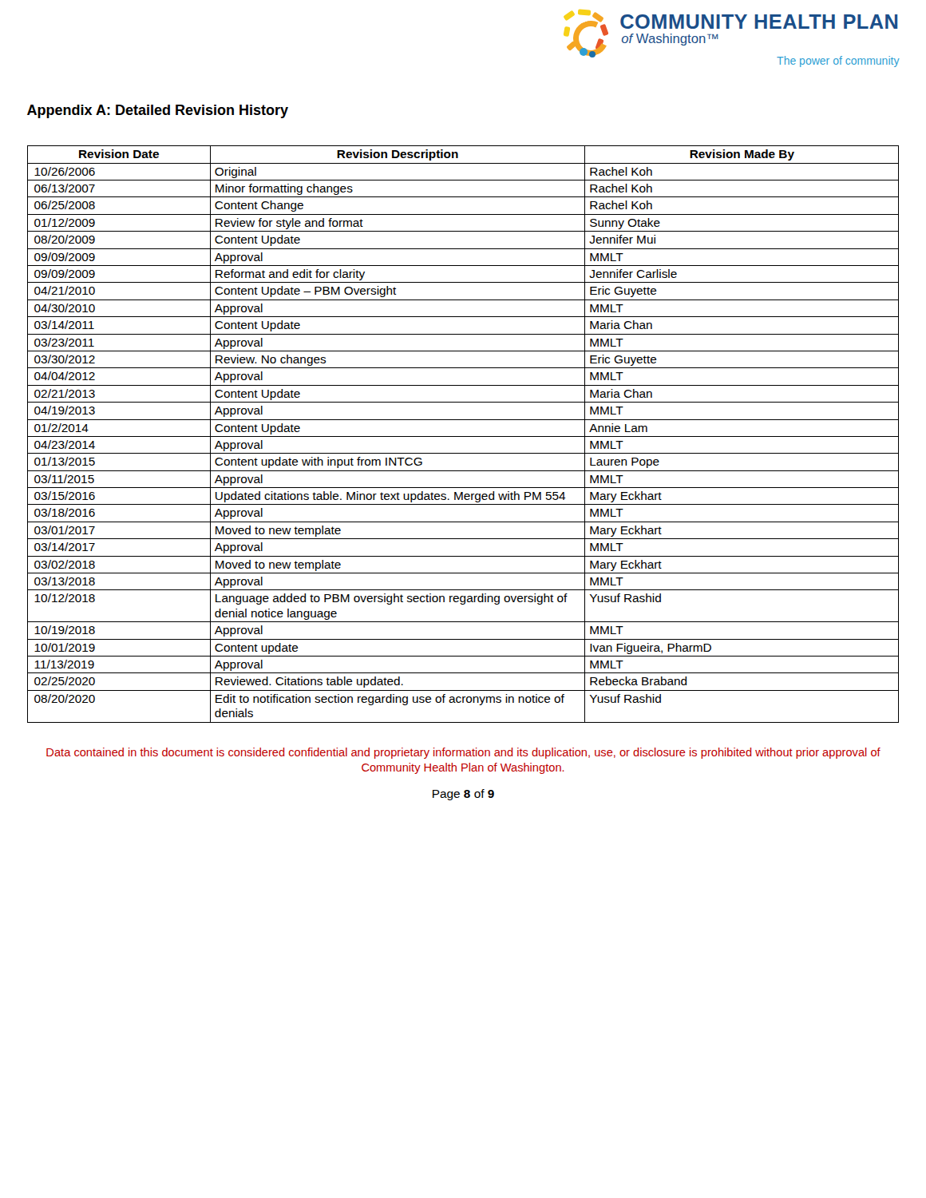COMMUNITY HEALTH PLAN
of Washington™
The power of community
Appendix A: Detailed Revision History
| Revision Date | Revision Description | Revision Made By |
| --- | --- | --- |
| 10/26/2006 | Original | Rachel Koh |
| 06/13/2007 | Minor formatting changes | Rachel Koh |
| 06/25/2008 | Content Change | Rachel Koh |
| 01/12/2009 | Review for style and format | Sunny Otake |
| 08/20/2009 | Content Update | Jennifer Mui |
| 09/09/2009 | Approval | MMLT |
| 09/09/2009 | Reformat and edit for clarity | Jennifer Carlisle |
| 04/21/2010 | Content Update – PBM Oversight | Eric Guyette |
| 04/30/2010 | Approval | MMLT |
| 03/14/2011 | Content Update | Maria Chan |
| 03/23/2011 | Approval | MMLT |
| 03/30/2012 | Review. No changes | Eric Guyette |
| 04/04/2012 | Approval | MMLT |
| 02/21/2013 | Content Update | Maria Chan |
| 04/19/2013 | Approval | MMLT |
| 01/2/2014 | Content Update | Annie Lam |
| 04/23/2014 | Approval | MMLT |
| 01/13/2015 | Content update with input from INTCG | Lauren Pope |
| 03/11/2015 | Approval | MMLT |
| 03/15/2016 | Updated citations table. Minor text updates. Merged with PM 554 | Mary Eckhart |
| 03/18/2016 | Approval | MMLT |
| 03/01/2017 | Moved to new template | Mary Eckhart |
| 03/14/2017 | Approval | MMLT |
| 03/02/2018 | Moved to new template | Mary Eckhart |
| 03/13/2018 | Approval | MMLT |
| 10/12/2018 | Language added to PBM oversight section regarding oversight of denial notice language | Yusuf Rashid |
| 10/19/2018 | Approval | MMLT |
| 10/01/2019 | Content update | Ivan Figueira, PharmD |
| 11/13/2019 | Approval | MMLT |
| 02/25/2020 | Reviewed. Citations table updated. | Rebecka Braband |
| 08/20/2020 | Edit to notification section regarding use of acronyms in notice of denials | Yusuf Rashid |
Data contained in this document is considered confidential and proprietary information and its duplication, use, or disclosure is prohibited without prior approval of Community Health Plan of Washington.
Page 8 of 9